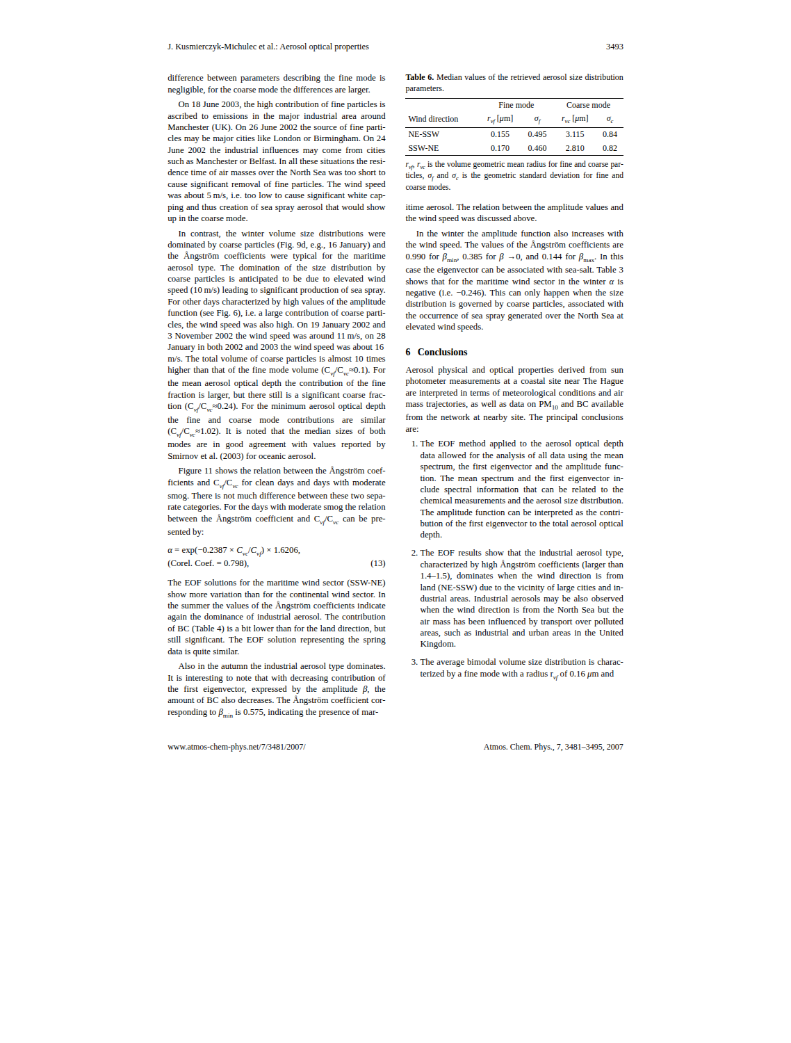J. Kusmierczyk-Michulec et al.: Aerosol optical properties
3493
difference between parameters describing the fine mode is negligible, for the coarse mode the differences are larger.
On 18 June 2003, the high contribution of fine particles is ascribed to emissions in the major industrial area around Manchester (UK). On 26 June 2002 the source of fine particles may be major cities like London or Birmingham. On 24 June 2002 the industrial influences may come from cities such as Manchester or Belfast. In all these situations the residence time of air masses over the North Sea was too short to cause significant removal of fine particles. The wind speed was about 5 m/s, i.e. too low to cause significant white capping and thus creation of sea spray aerosol that would show up in the coarse mode.
In contrast, the winter volume size distributions were dominated by coarse particles (Fig. 9d, e.g., 16 January) and the Ångström coefficients were typical for the maritime aerosol type. The domination of the size distribution by coarse particles is anticipated to be due to elevated wind speed (10 m/s) leading to significant production of sea spray. For other days characterized by high values of the amplitude function (see Fig. 6), i.e. a large contribution of coarse particles, the wind speed was also high. On 19 January 2002 and 3 November 2002 the wind speed was around 11 m/s, on 28 January in both 2002 and 2003 the wind speed was about 16 m/s. The total volume of coarse particles is almost 10 times higher than that of the fine mode volume (Cvf/Cvc≈0.1). For the mean aerosol optical depth the contribution of the fine fraction is larger, but there still is a significant coarse fraction (Cvf/Cvc≈0.24). For the minimum aerosol optical depth the fine and coarse mode contributions are similar (Cvf/Cvc≈1.02). It is noted that the median sizes of both modes are in good agreement with values reported by Smirnov et al. (2003) for oceanic aerosol.
Figure 11 shows the relation between the Ångström coefficients and Cvf/Cvc for clean days and days with moderate smog. There is not much difference between these two separate categories. For the days with moderate smog the relation between the Ångström coefficient and Cvf/Cvc can be presented by:
α = exp(−0.2387 × Cvc/Cvf) × 1.6206, (Corel. Coef. = 0.798),(13)
The EOF solutions for the maritime wind sector (SSW-NE) show more variation than for the continental wind sector. In the summer the values of the Ångström coefficients indicate again the dominance of industrial aerosol. The contribution of BC (Table 4) is a bit lower than for the land direction, but still significant. The EOF solution representing the spring data is quite similar.
Also in the autumn the industrial aerosol type dominates. It is interesting to note that with decreasing contribution of the first eigenvector, expressed by the amplitude β, the amount of BC also decreases. The Ångström coefficient corresponding to βmin is 0.575, indicating the presence of mar-
Table 6. Median values of the retrieved aerosol size distribution parameters.
| | Fine mode | Coarse mode |
| Wind direction | r vf [ μ m] | σ f | r vc [ μ m] | σ c |
| NE-SSW | 0.155 | 0.495 | 3.115 | 0.84 |
| SSW-NE | 0.170 | 0.460 | 2.810 | 0.82 |
rvf, rvc is the volume geometric mean radius for fine and coarse particles, σf and σc is the geometric standard deviation for fine and coarse modes.
itime aerosol. The relation between the amplitude values and the wind speed was discussed above.
In the winter the amplitude function also increases with the wind speed. The values of the Ångström coefficients are 0.990 for βmin, 0.385 for β →0, and 0.144 for βmax. In this case the eigenvector can be associated with sea-salt. Table 3 shows that for the maritime wind sector in the winter α is negative (i.e. −0.246). This can only happen when the size distribution is governed by coarse particles, associated with the occurrence of sea spray generated over the North Sea at elevated wind speeds.
6 Conclusions
Aerosol physical and optical properties derived from sun photometer measurements at a coastal site near The Hague are interpreted in terms of meteorological conditions and air mass trajectories, as well as data on PM10 and BC available from the network at nearby site. The principal conclusions are:
The EOF method applied to the aerosol optical depth data allowed for the analysis of all data using the mean spectrum, the first eigenvector and the amplitude function. The mean spectrum and the first eigenvector include spectral information that can be related to the chemical measurements and the aerosol size distribution. The amplitude function can be interpreted as the contribution of the first eigenvector to the total aerosol optical depth.
The EOF results show that the industrial aerosol type, characterized by high Ångström coefficients (larger than 1.4–1.5), dominates when the wind direction is from land (NE-SSW) due to the vicinity of large cities and industrial areas. Industrial aerosols may be also observed when the wind direction is from the North Sea but the air mass has been influenced by transport over polluted areas, such as industrial and urban areas in the United Kingdom.
The average bimodal volume size distribution is characterized by a fine mode with a radius rvf of 0.16 μm and
www.atmos-chem-phys.net/7/3481/2007/
Atmos. Chem. Phys., 7, 3481–3495, 2007